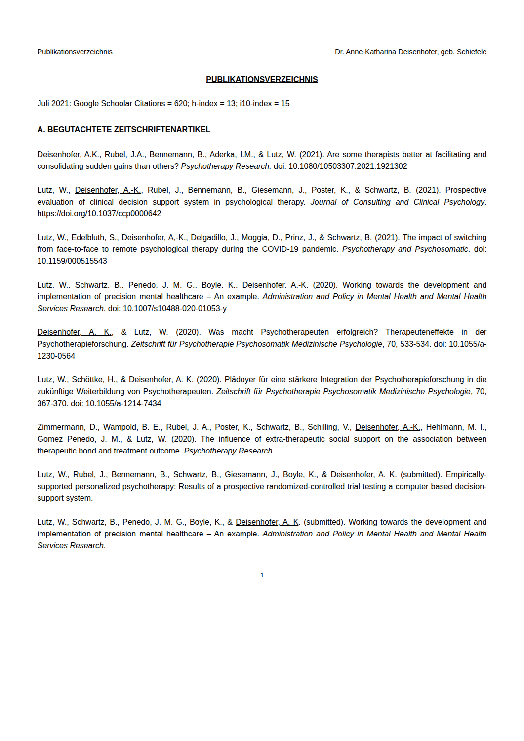Publikationsverzeichnis Dr. Anne-Katharina Deisenhofer, geb. Schiefele
PUBLIKATIONSVERZEICHNIS
Juli 2021: Google Schoolar Citations = 620; h-index = 13; i10-index = 15
A. BEGUTACHTETE ZEITSCHRIFTENARTIKEL
Deisenhofer, A.K., Rubel, J.A., Bennemann, B., Aderka, I.M., & Lutz, W. (2021). Are some therapists better at facilitating and consolidating sudden gains than others? Psychotherapy Research. doi: 10.1080/10503307.2021.1921302
Lutz, W., Deisenhofer, A.-K., Rubel, J., Bennemann, B., Giesemann, J., Poster, K., & Schwartz, B. (2021). Prospective evaluation of clinical decision support system in psychological therapy. Journal of Consulting and Clinical Psychology. https://doi.org/10.1037/ccp0000642
Lutz, W., Edelbluth, S., Deisenhofer, A,-K., Delgadillo, J., Moggia, D., Prinz, J., & Schwartz, B. (2021). The impact of switching from face-to-face to remote psychological therapy during the COVID-19 pandemic. Psychotherapy and Psychosomatic. doi: 10.1159/000515543
Lutz, W., Schwartz, B., Penedo, J. M. G., Boyle, K., Deisenhofer, A.-K. (2020). Working towards the development and implementation of precision mental healthcare – An example. Administration and Policy in Mental Health and Mental Health Services Research. doi: 10.1007/s10488-020-01053-y
Deisenhofer, A. K., & Lutz, W. (2020). Was macht Psychotherapeuten erfolgreich? Therapeuteneffekte in der Psychotherapieforschung. Zeitschrift für Psychotherapie Psychosomatik Medizinische Psychologie, 70, 533-534. doi: 10.1055/a-1230-0564
Lutz, W., Schöttke, H., & Deisenhofer, A. K. (2020). Plädoyer für eine stärkere Integration der Psychotherapieforschung in die zukünftige Weiterbildung von Psychotherapeuten. Zeitschrift für Psychotherapie Psychosomatik Medizinische Psychologie, 70, 367-370. doi: 10.1055/a-1214-7434
Zimmermann, D., Wampold, B. E., Rubel, J. A., Poster, K., Schwartz, B., Schilling, V., Deisenhofer, A.-K., Hehlmann, M. I., Gomez Penedo, J. M., & Lutz, W. (2020). The influence of extra-therapeutic social support on the association between therapeutic bond and treatment outcome. Psychotherapy Research.
Lutz, W., Rubel, J., Bennemann, B., Schwartz, B., Giesemann, J., Boyle, K., & Deisenhofer, A. K. (submitted). Empirically-supported personalized psychotherapy: Results of a prospective randomized-controlled trial testing a computer based decision-support system.
Lutz, W., Schwartz, B., Penedo, J. M. G., Boyle, K., & Deisenhofer, A. K. (submitted). Working towards the development and implementation of precision mental healthcare – An example. Administration and Policy in Mental Health and Mental Health Services Research.
1